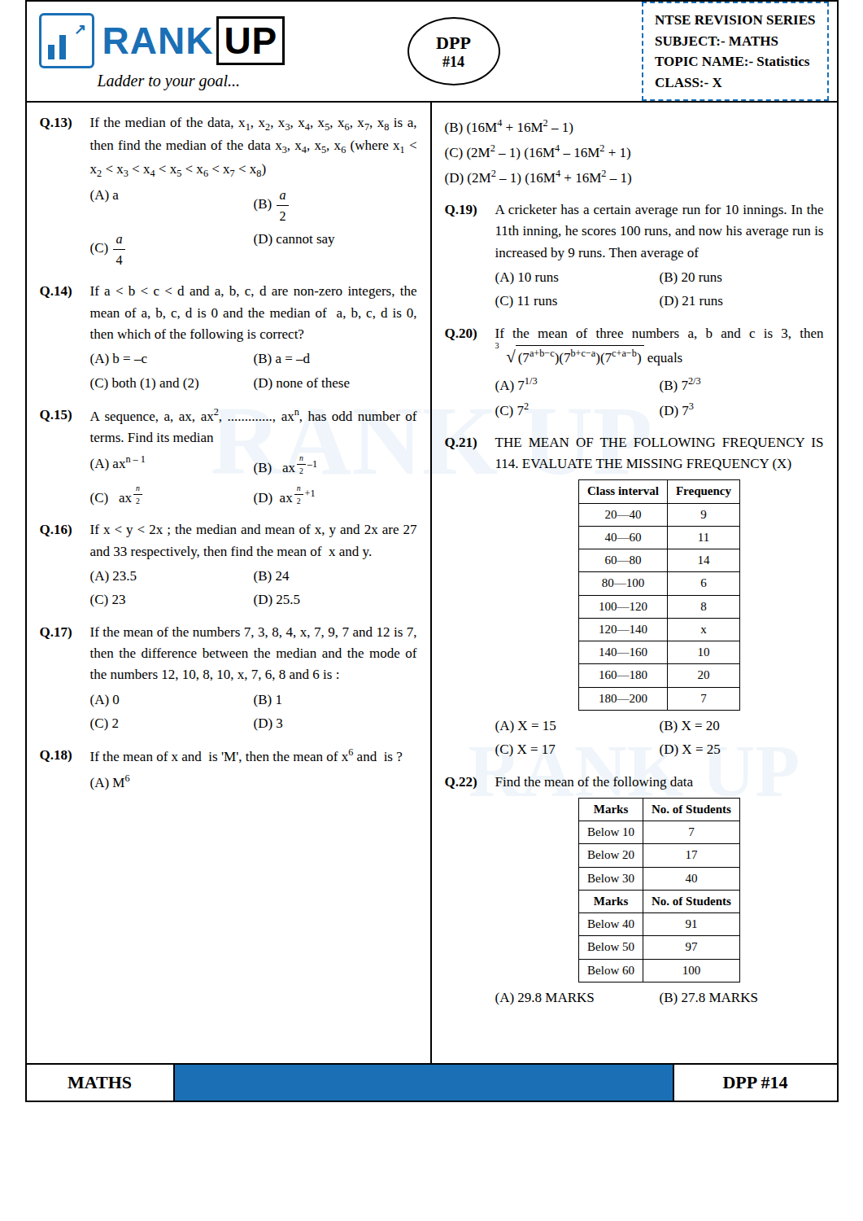↗
RANK UP
Ladder to your goal...
DPP#14
NTSE REVISION SERIES
SUBJECT:- MATHS
TOPIC NAME:- Statistics
CLASS:- X
RANK UP
RANK UP
Q.13)
If the median of the data, x1, x2, x3, x4, x5, x6, x7, x8 is a, then find the median of the data x3, x4, x5, x6 (where x1 < x2 < x3 < x4 < x5 < x6 < x7 < x8)
(A) a
(B) a 2
(C) a 4
(D) cannot say
Q.14)
If a < b < c < d and a, b, c, d are non-zero integers, the mean of a, b, c, d is 0 and the median of a, b, c, d is 0, then which of the following is correct?
(A) b = –c
(B) a = –d
(C) both (1) and (2)
(D) none of these
Q.15)
A sequence, a, ax, ax2, ............., axn, has odd number of terms. Find its median
(A) axn – 1
(B) axn 2–1
(C) axn 2
(D) axn 2+1
Q.16)
If x < y < 2x ; the median and mean of x, y and 2x are 27 and 33 respectively, then find the mean of x and y.
(A) 23.5
(B) 24
(C) 23
(D) 25.5
Q.17)
If the mean of the numbers 7, 3, 8, 4, x, 7, 9, 7 and 12 is 7, then the difference between the median and the mode of the numbers 12, 10, 8, 10, x, 7, 6, 8 and 6 is :
(A) 0
(B) 1
(C) 2
(D) 3
Q.18)
If the mean of x and is 'M', then the mean of x6 and is ?
(A) M6
(B) (16M4 + 16M2 – 1)
(C) (2M2 – 1) (16M4 – 16M2 + 1)
(D) (2M2 – 1) (16M4 + 16M2 – 1)
Q.19)
A cricketer has a certain average run for 10 innings. In the 11th inning, he scores 100 runs, and now his average run is increased by 9 runs. Then average of
(A) 10 runs
(B) 20 runs
(C) 11 runs
(D) 21 runs
Q.20)
If the mean of three numbers a, b and c is 3, then √(7a+b−c)(7b+c−a)(7c+a−b) equals
(A) 71/3
(B) 72/3
(C) 72
(D) 73
Q.21)
THE MEAN OF THE FOLLOWING FREQUENCY IS 114. EVALUATE THE MISSING FREQUENCY (X)
| Class interval | Frequency |
| --- | --- |
| 20—40 | 9 |
| 40—60 | 11 |
| 60—80 | 14 |
| 80—100 | 6 |
| 100—120 | 8 |
| 120—140 | x |
| 140—160 | 10 |
| 160—180 | 20 |
| 180—200 | 7 |
(A) X = 15
(B) X = 20
(C) X = 17
(D) X = 25
Q.22)
Find the mean of the following data
| Marks | No. of Students |
| --- | --- |
| Below 10 | 7 |
| Below 20 | 17 |
| Below 30 | 40 |
| Marks | No. of Students |
| Below 40 | 91 |
| Below 50 | 97 |
| Below 60 | 100 |
(A) 29.8 MARKS
(B) 27.8 MARKS
MATHS
DPP #14